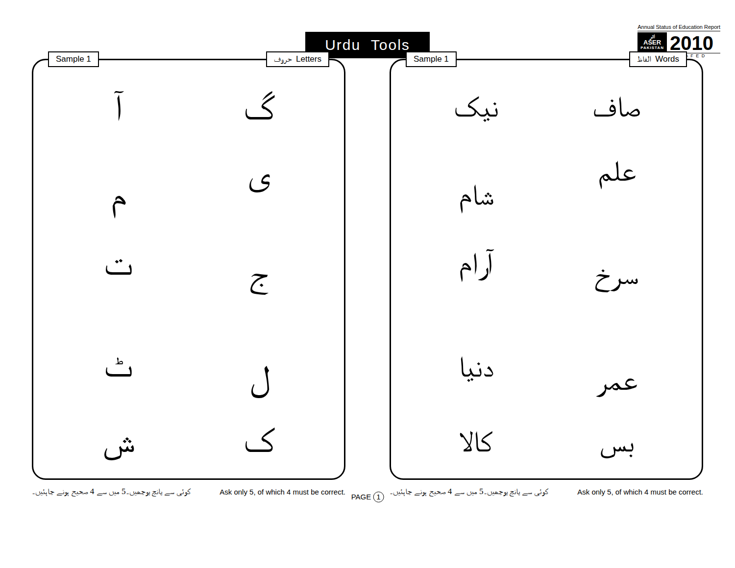Urdu Tools
Annual Status of Education Report
اثر ASER PAKISTAN
2010
Facilitated by S A F E D
Sample 1
الفاظWords
| صاف | نیک |
| علم | شام |
| سرخ | آرام |
| عمر | دنیا |
| بس | کالا |
Sample 1
حروفLetters
| گ | آ |
| ی | م |
| ج | ت |
| ل | ٹ |
| ک | ش |
PAGE
1
Ask only 5, of which 4 must be correct. کوئی سے پانچ پوچھیں۔5 میں سے 4 صحیح ہونے چاہئیں۔
Ask only 5, of which 4 must be correct. کوئی سے پانچ پوچھیں۔5 میں سے 4 صحیح ہونے چاہئیں۔